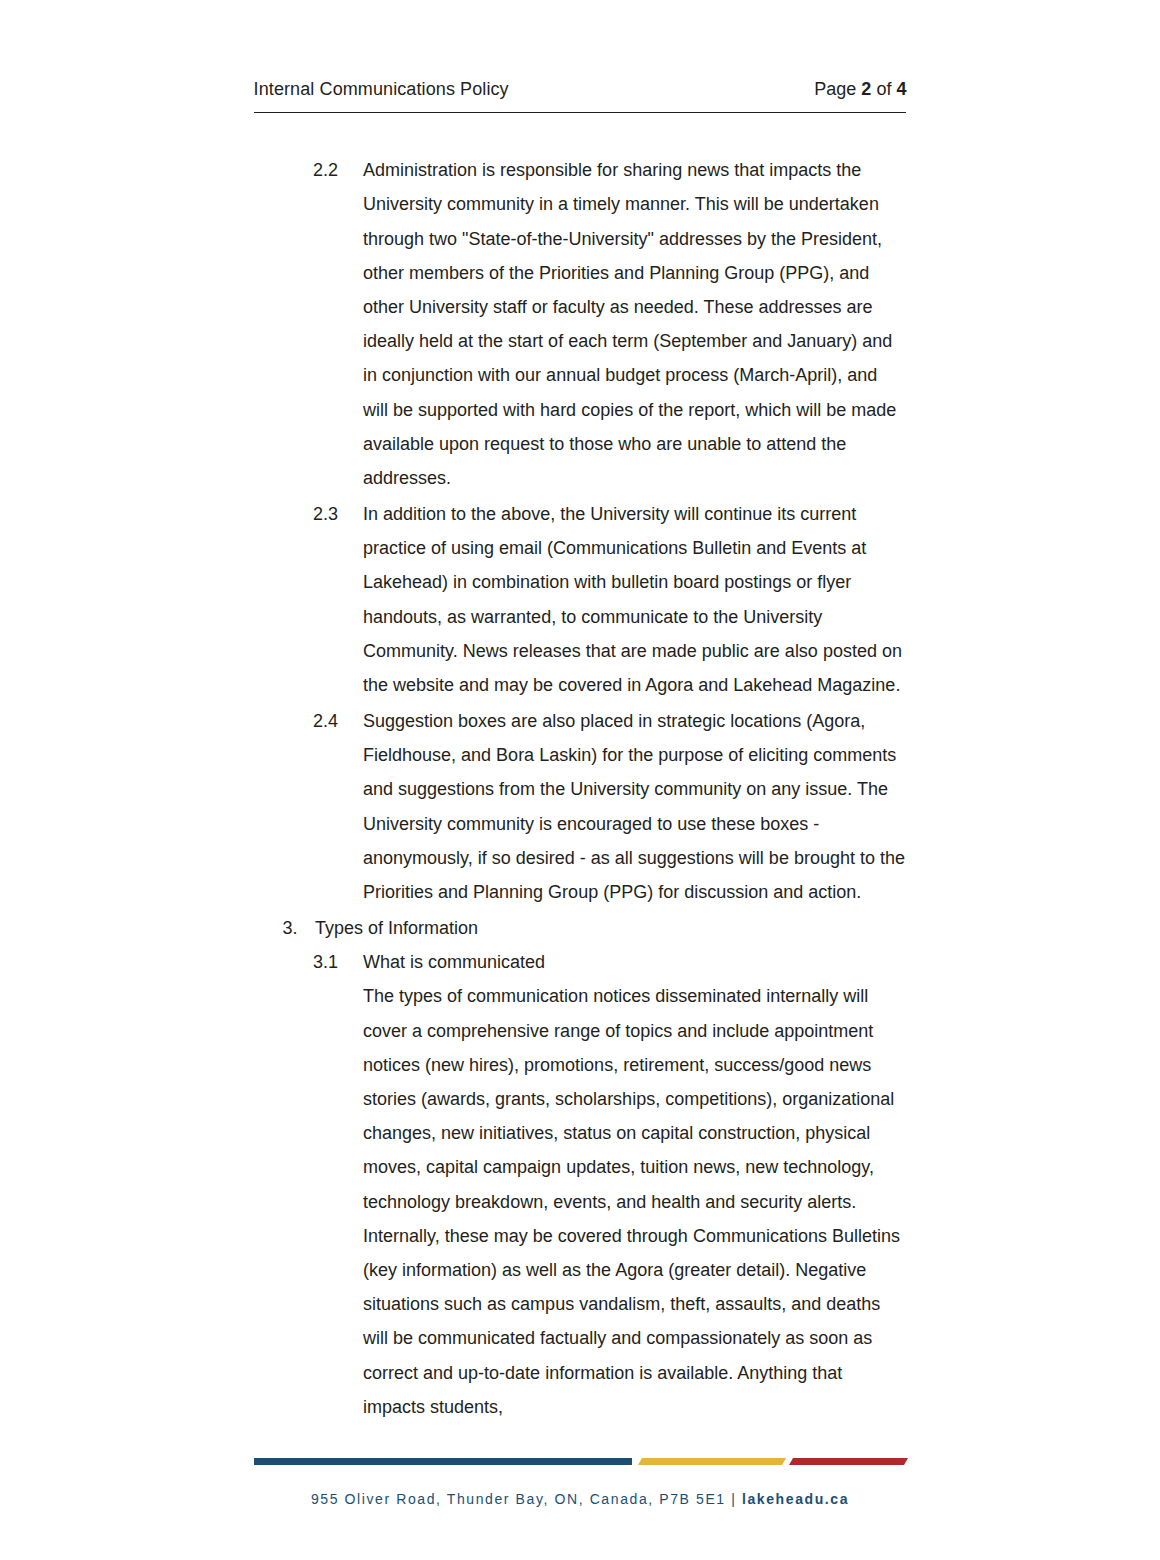Internal Communications Policy
Page 2 of 4
2.2
Administration is responsible for sharing news that impacts the University community in a timely manner. This will be undertaken through two "State-of-the-University" addresses by the President, other members of the Priorities and Planning Group (PPG), and other University staff or faculty as needed. These addresses are ideally held at the start of each term (September and January) and in conjunction with our annual budget process (March-April), and will be supported with hard copies of the report, which will be made available upon request to those who are unable to attend the addresses.
2.3
In addition to the above, the University will continue its current practice of using email (Communications Bulletin and Events at Lakehead) in combination with bulletin board postings or flyer handouts, as warranted, to communicate to the University Community. News releases that are made public are also posted on the website and may be covered in Agora and Lakehead Magazine.
2.4
Suggestion boxes are also placed in strategic locations (Agora, Fieldhouse, and Bora Laskin) for the purpose of eliciting comments and suggestions from the University community on any issue. The University community is encouraged to use these boxes - anonymously, if so desired - as all suggestions will be brought to the Priorities and Planning Group (PPG) for discussion and action.
3.
Types of Information
3.1
What is communicated
The types of communication notices disseminated internally will cover a comprehensive range of topics and include appointment notices (new hires), promotions, retirement, success/good news stories (awards, grants, scholarships, competitions), organizational changes, new initiatives, status on capital construction, physical moves, capital campaign updates, tuition news, new technology, technology breakdown, events, and health and security alerts. Internally, these may be covered through Communications Bulletins (key information) as well as the Agora (greater detail). Negative situations such as campus vandalism, theft, assaults, and deaths will be communicated factually and compassionately as soon as correct and up-to-date information is available. Anything that impacts students,
955 Oliver Road, Thunder Bay, ON, Canada, P7B 5E1 | lakeheadu.ca